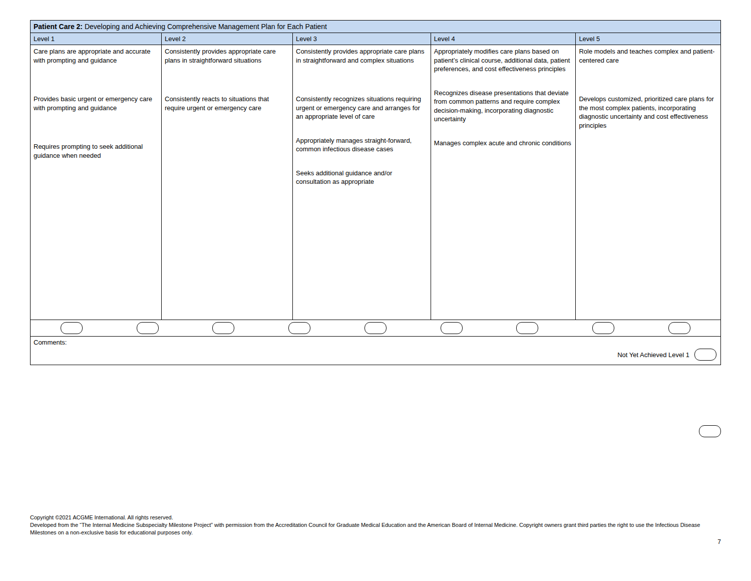| Patient Care 2: Developing and Achieving Comprehensive Management Plan for Each Patient |
| Level 1 | Level 2 | Level 3 | Level 4 | Level 5 |
| Care plans are appropriate and accurate with prompting and guidance Provides basic urgent or emergency care with prompting and guidance Requires prompting to seek additional guidance when needed | Consistently provides appropriate care plans in straightforward situations Consistently reacts to situations that require urgent or emergency care | Consistently provides appropriate care plans in straightforward and complex situations Consistently recognizes situations requiring urgent or emergency care and arranges for an appropriate level of care Appropriately manages straight-forward, common infectious disease cases Seeks additional guidance and/or consultation as appropriate | Appropriately modifies care plans based on patient’s clinical course, additional data, patient preferences, and cost effectiveness principles Recognizes disease presentations that deviate from common patterns and require complex decision-making, incorporating diagnostic uncertainty Manages complex acute and chronic conditions | Role models and teaches complex and patient-centered care Develops customized, prioritized care plans for the most complex patients, incorporating diagnostic uncertainty and cost effectiveness principles |
| Comments: Not Yet Achieved Level 1 |
Copyright ©2021 ACGME International. All rights reserved.
Developed from the “The Internal Medicine Subspecialty Milestone Project” with permission from the Accreditation Council for Graduate Medical Education and the American Board of Internal Medicine. Copyright owners grant third parties the right to use the Infectious Disease Milestones on a non-exclusive basis for educational purposes only.
7